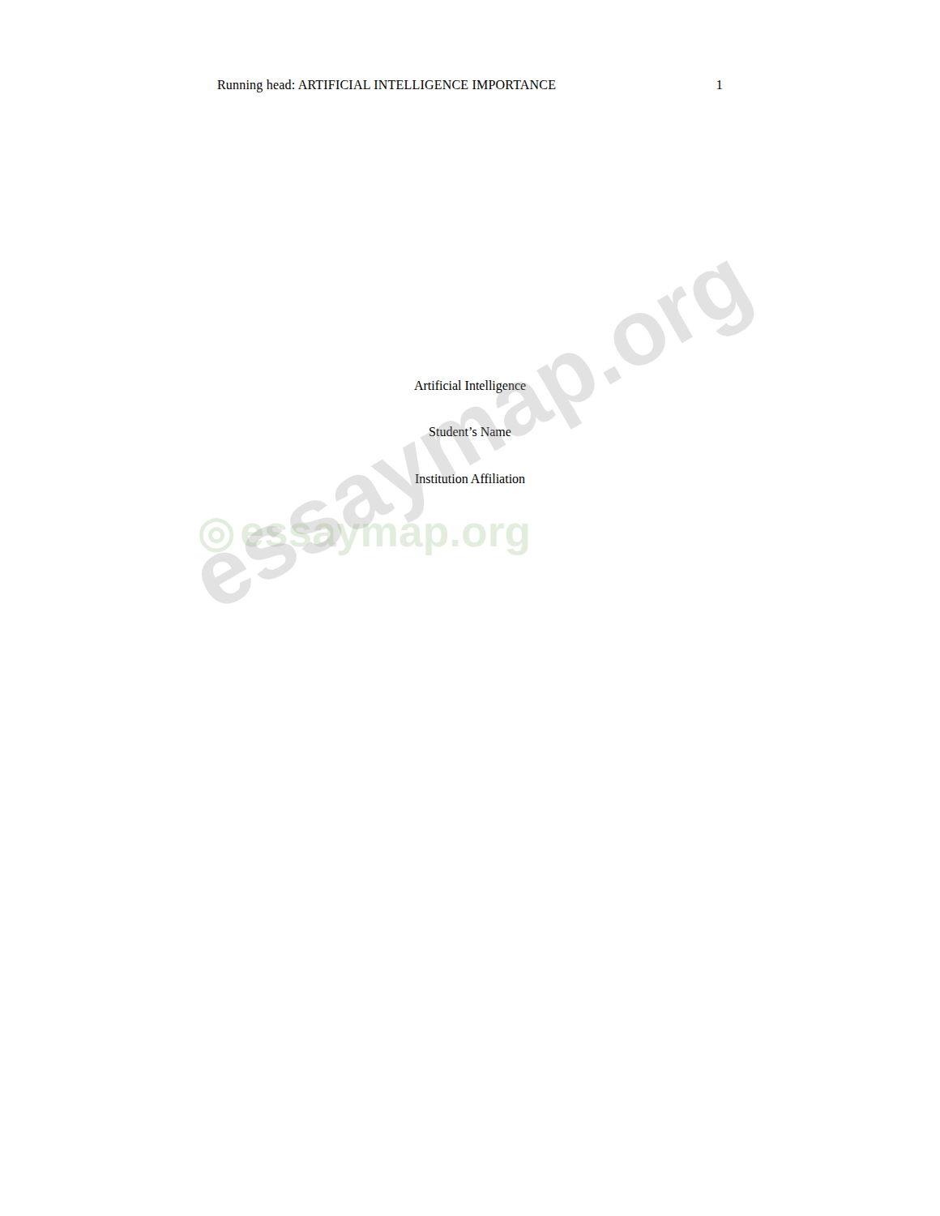Running head: ARTIFICIAL INTELLIGENCE IMPORTANCE 1
essaymap.org
◎essaymap.org
Artificial Intelligence
Student’s Name
Institution Affiliation